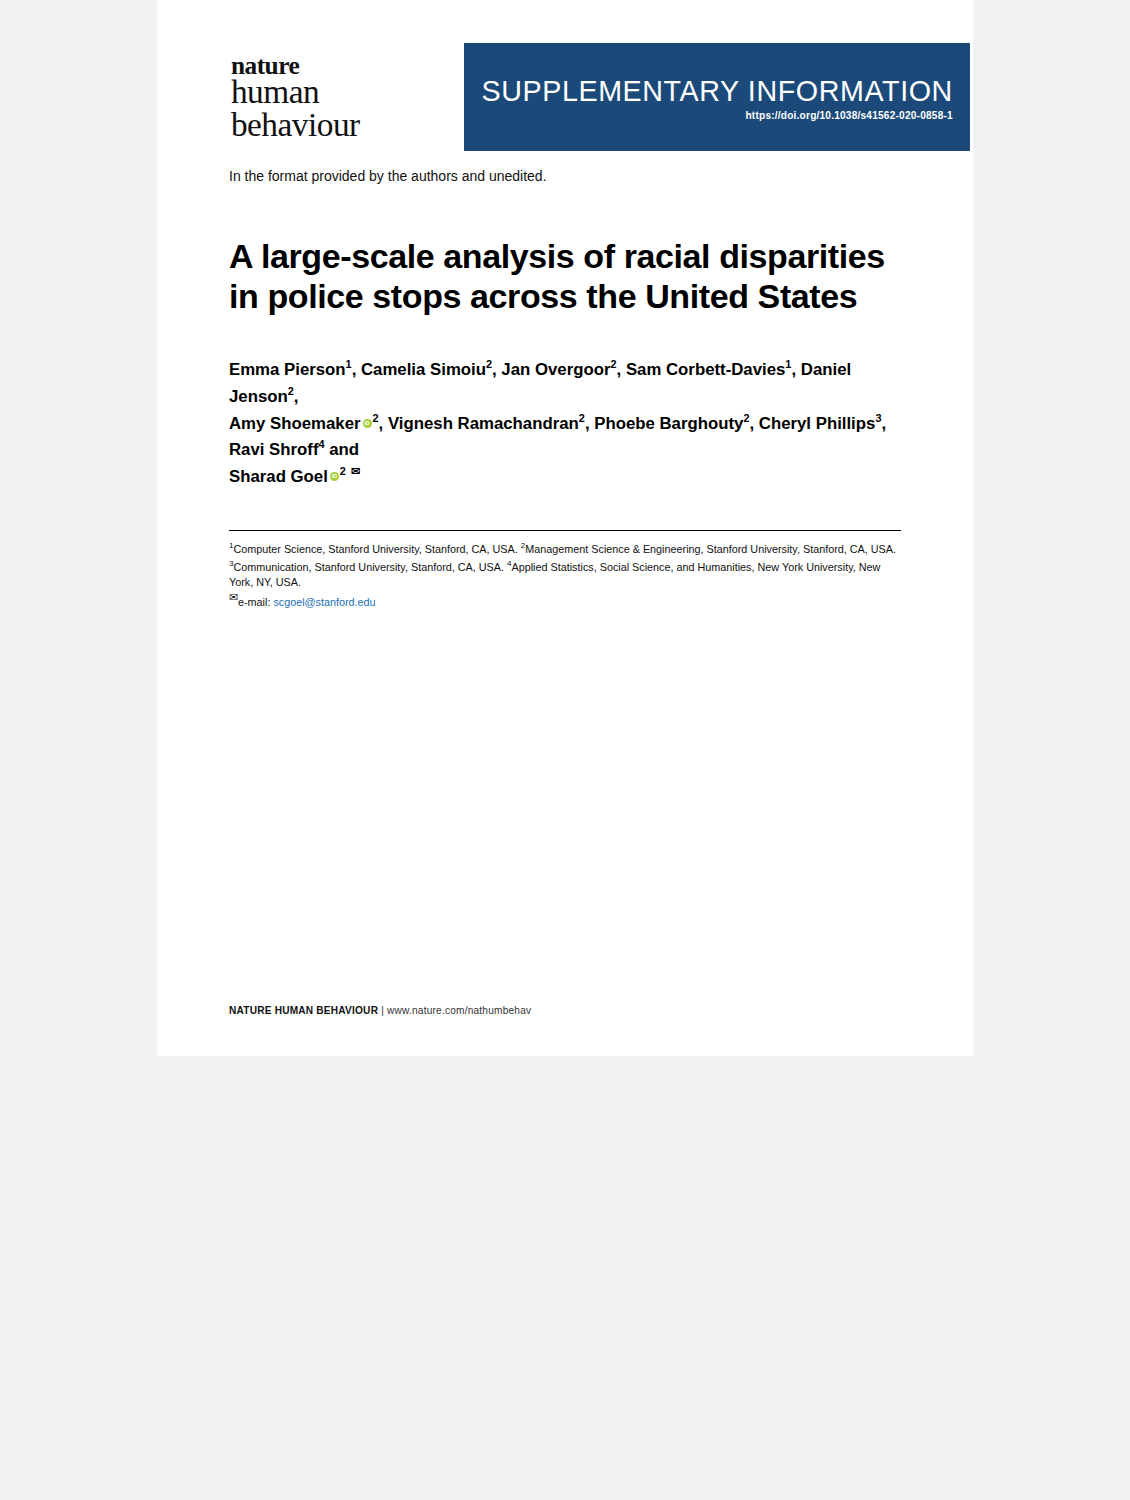nature
human behaviour
SUPPLEMENTARY INFORMATION
https://doi.org/10.1038/s41562-020-0858-1
In the format provided by the authors and unedited.
A large-scale analysis of racial disparities in police stops across the United States
Emma Pierson1, Camelia Simoiu2, Jan Overgoor2, Sam Corbett-Davies1, Daniel Jenson2,
Amy Shoemaker2, Vignesh Ramachandran2, Phoebe Barghouty2, Cheryl Phillips3, Ravi Shroff4 and
Sharad Goel2 ✉
1Computer Science, Stanford University, Stanford, CA, USA. 2Management Science & Engineering, Stanford University, Stanford, CA, USA.
3Communication, Stanford University, Stanford, CA, USA. 4Applied Statistics, Social Science, and Humanities, New York University, New York, NY, USA.
✉e-mail: scgoel@stanford.edu
NATURE HUMAN BEHAVIOUR | www.nature.com/nathumbehav